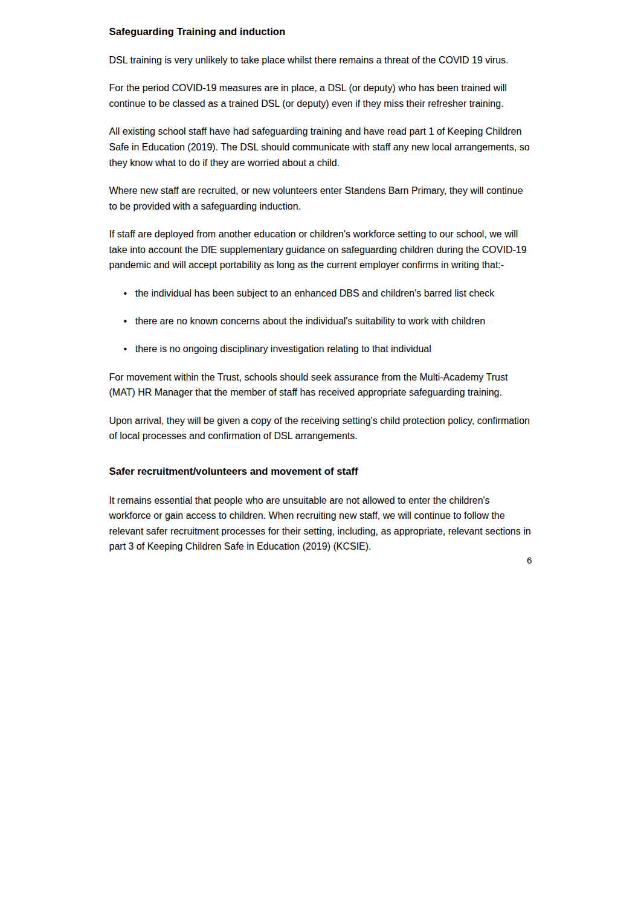Safeguarding Training and induction
DSL training is very unlikely to take place whilst there remains a threat of the COVID 19 virus.
For the period COVID-19 measures are in place, a DSL (or deputy) who has been trained will continue to be classed as a trained DSL (or deputy) even if they miss their refresher training.
All existing school staff have had safeguarding training and have read part 1 of Keeping Children Safe in Education (2019). The DSL should communicate with staff any new local arrangements, so they know what to do if they are worried about a child.
Where new staff are recruited, or new volunteers enter Standens Barn Primary, they will continue to be provided with a safeguarding induction.
If staff are deployed from another education or children's workforce setting to our school, we will take into account the DfE supplementary guidance on safeguarding children during the COVID-19 pandemic and will accept portability as long as the current employer confirms in writing that:-
the individual has been subject to an enhanced DBS and children's barred list check
there are no known concerns about the individual's suitability to work with children
there is no ongoing disciplinary investigation relating to that individual
For movement within the Trust, schools should seek assurance from the Multi-Academy Trust (MAT) HR Manager that the member of staff has received appropriate safeguarding training.
Upon arrival, they will be given a copy of the receiving setting's child protection policy, confirmation of local processes and confirmation of DSL arrangements.
Safer recruitment/volunteers and movement of staff
It remains essential that people who are unsuitable are not allowed to enter the children's workforce or gain access to children. When recruiting new staff, we will continue to follow the relevant safer recruitment processes for their setting, including, as appropriate, relevant sections in part 3 of Keeping Children Safe in Education (2019) (KCSIE).
6